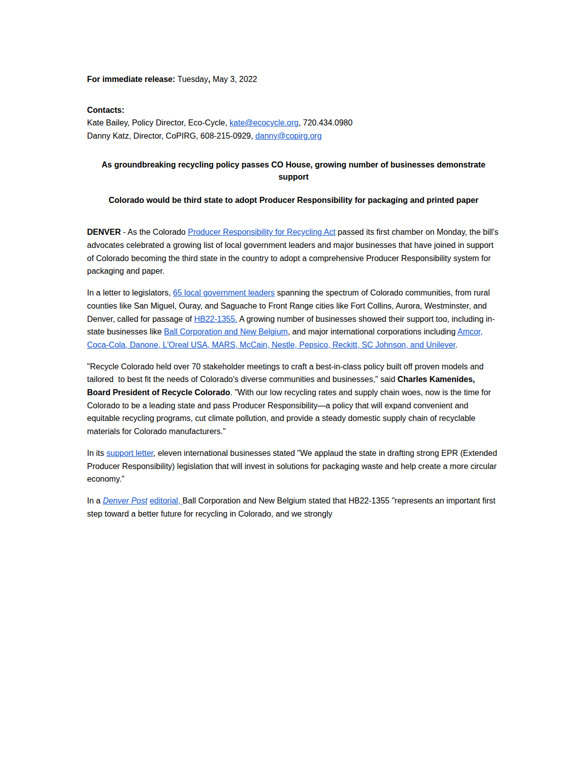For immediate release: Tuesday, May 3, 2022
Contacts:
Kate Bailey, Policy Director, Eco-Cycle, kate@ecocycle.org, 720.434.0980
Danny Katz, Director, CoPIRG, 608-215-0929, danny@copirg.org
As groundbreaking recycling policy passes CO House, growing number of businesses demonstrate support
Colorado would be third state to adopt Producer Responsibility for packaging and printed paper
DENVER - As the Colorado Producer Responsibility for Recycling Act passed its first chamber on Monday, the bill's advocates celebrated a growing list of local government leaders and major businesses that have joined in support of Colorado becoming the third state in the country to adopt a comprehensive Producer Responsibility system for packaging and paper.
In a letter to legislators, 65 local government leaders spanning the spectrum of Colorado communities, from rural counties like San Miguel, Ouray, and Saguache to Front Range cities like Fort Collins, Aurora, Westminster, and Denver, called for passage of HB22-1355. A growing number of businesses showed their support too, including in-state businesses like Ball Corporation and New Belgium, and major international corporations including Amcor, Coca-Cola, Danone, L'Oreal USA, MARS, McCain, Nestle, Pepsico, Reckitt, SC Johnson, and Unilever.
"Recycle Colorado held over 70 stakeholder meetings to craft a best-in-class policy built off proven models and tailored to best fit the needs of Colorado's diverse communities and businesses," said Charles Kamenides, Board President of Recycle Colorado. "With our low recycling rates and supply chain woes, now is the time for Colorado to be a leading state and pass Producer Responsibility—a policy that will expand convenient and equitable recycling programs, cut climate pollution, and provide a steady domestic supply chain of recyclable materials for Colorado manufacturers."
In its support letter, eleven international businesses stated "We applaud the state in drafting strong EPR (Extended Producer Responsibility) legislation that will invest in solutions for packaging waste and help create a more circular economy."
In a Denver Post editorial, Ball Corporation and New Belgium stated that HB22-1355 "represents an important first step toward a better future for recycling in Colorado, and we strongly